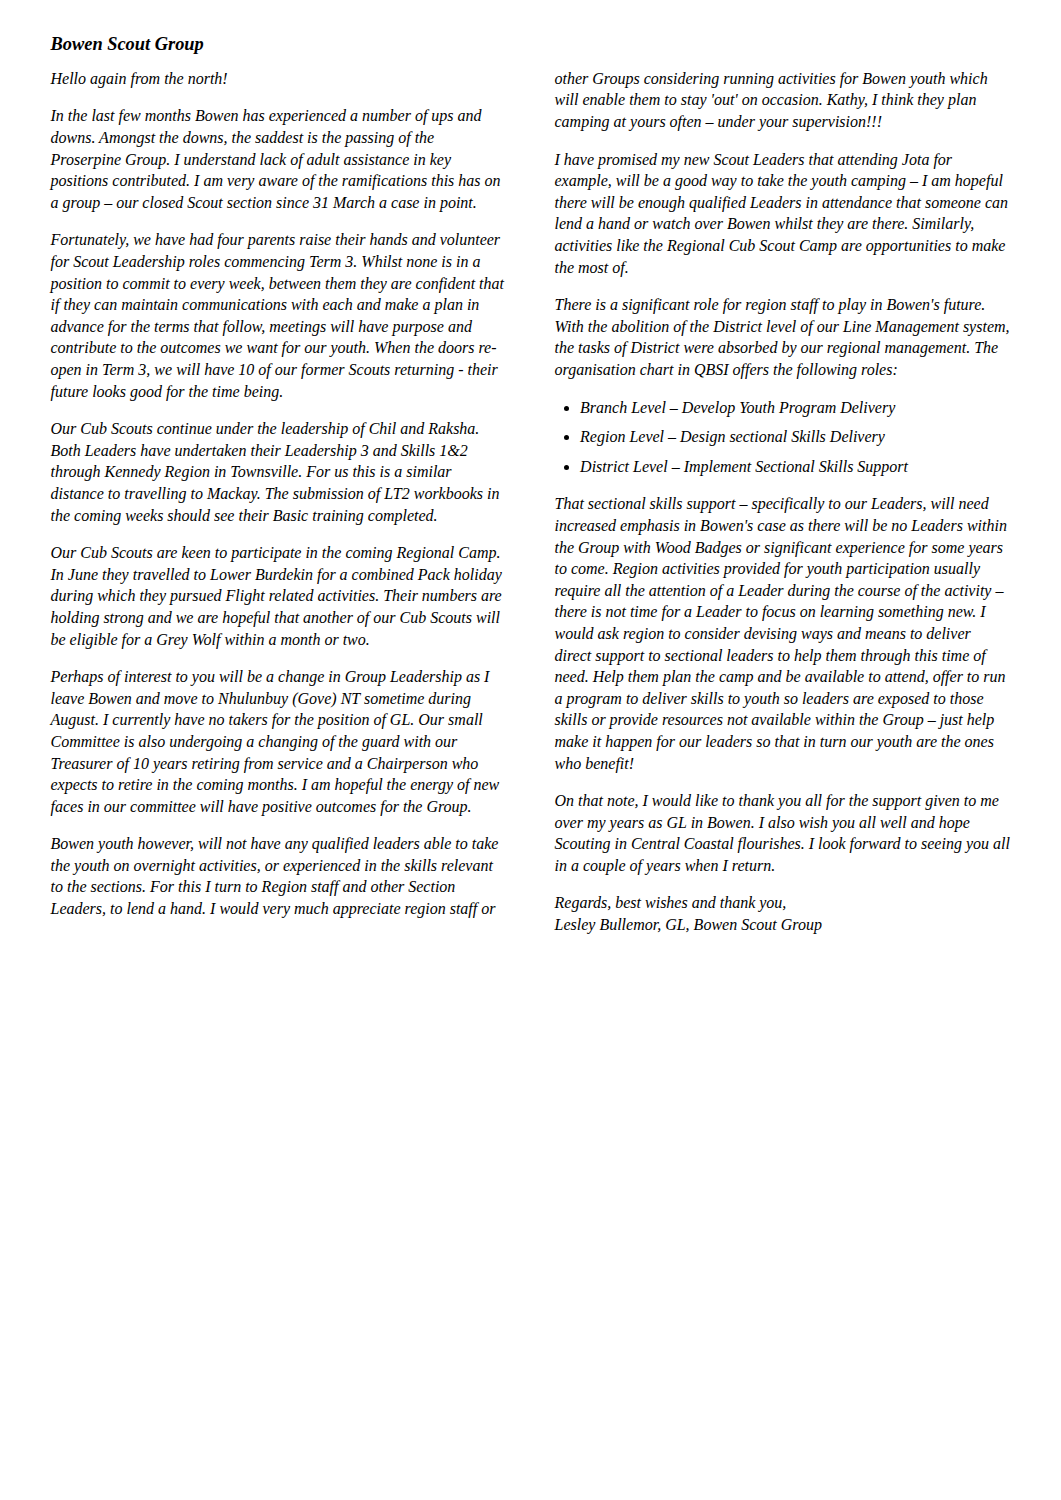Bowen Scout Group
Hello again from the north!
In the last few months Bowen has experienced a number of ups and downs. Amongst the downs, the saddest is the passing of the Proserpine Group. I understand lack of adult assistance in key positions contributed. I am very aware of the ramifications this has on a group – our closed Scout section since 31 March a case in point.
Fortunately, we have had four parents raise their hands and volunteer for Scout Leadership roles commencing Term 3. Whilst none is in a position to commit to every week, between them they are confident that if they can maintain communications with each and make a plan in advance for the terms that follow, meetings will have purpose and contribute to the outcomes we want for our youth. When the doors re-open in Term 3, we will have 10 of our former Scouts returning - their future looks good for the time being.
Our Cub Scouts continue under the leadership of Chil and Raksha. Both Leaders have undertaken their Leadership 3 and Skills 1&2 through Kennedy Region in Townsville. For us this is a similar distance to travelling to Mackay. The submission of LT2 workbooks in the coming weeks should see their Basic training completed.
Our Cub Scouts are keen to participate in the coming Regional Camp. In June they travelled to Lower Burdekin for a combined Pack holiday during which they pursued Flight related activities. Their numbers are holding strong and we are hopeful that another of our Cub Scouts will be eligible for a Grey Wolf within a month or two.
Perhaps of interest to you will be a change in Group Leadership as I leave Bowen and move to Nhulunbuy (Gove) NT sometime during August. I currently have no takers for the position of GL. Our small Committee is also undergoing a changing of the guard with our Treasurer of 10 years retiring from service and a Chairperson who expects to retire in the coming months. I am hopeful the energy of new faces in our committee will have positive outcomes for the Group.
Bowen youth however, will not have any qualified leaders able to take the youth on overnight activities, or experienced in the skills relevant to the sections. For this I turn to Region staff and other Section Leaders, to lend a hand. I would very much appreciate region staff or other Groups considering running activities for Bowen youth which will enable them to stay 'out' on occasion. Kathy, I think they plan camping at yours often – under your supervision!!!
I have promised my new Scout Leaders that attending Jota for example, will be a good way to take the youth camping – I am hopeful there will be enough qualified Leaders in attendance that someone can lend a hand or watch over Bowen whilst they are there. Similarly, activities like the Regional Cub Scout Camp are opportunities to make the most of.
There is a significant role for region staff to play in Bowen's future. With the abolition of the District level of our Line Management system, the tasks of District were absorbed by our regional management. The organisation chart in QBSI offers the following roles:
Branch Level – Develop Youth Program Delivery
Region Level – Design sectional Skills Delivery
District Level – Implement Sectional Skills Support
That sectional skills support – specifically to our Leaders, will need increased emphasis in Bowen's case as there will be no Leaders within the Group with Wood Badges or significant experience for some years to come. Region activities provided for youth participation usually require all the attention of a Leader during the course of the activity – there is not time for a Leader to focus on learning something new. I would ask region to consider devising ways and means to deliver direct support to sectional leaders to help them through this time of need. Help them plan the camp and be available to attend, offer to run a program to deliver skills to youth so leaders are exposed to those skills or provide resources not available within the Group – just help make it happen for our leaders so that in turn our youth are the ones who benefit!
On that note, I would like to thank you all for the support given to me over my years as GL in Bowen. I also wish you all well and hope Scouting in Central Coastal flourishes. I look forward to seeing you all in a couple of years when I return.
Regards, best wishes and thank you,
Lesley Bullemor, GL, Bowen Scout Group